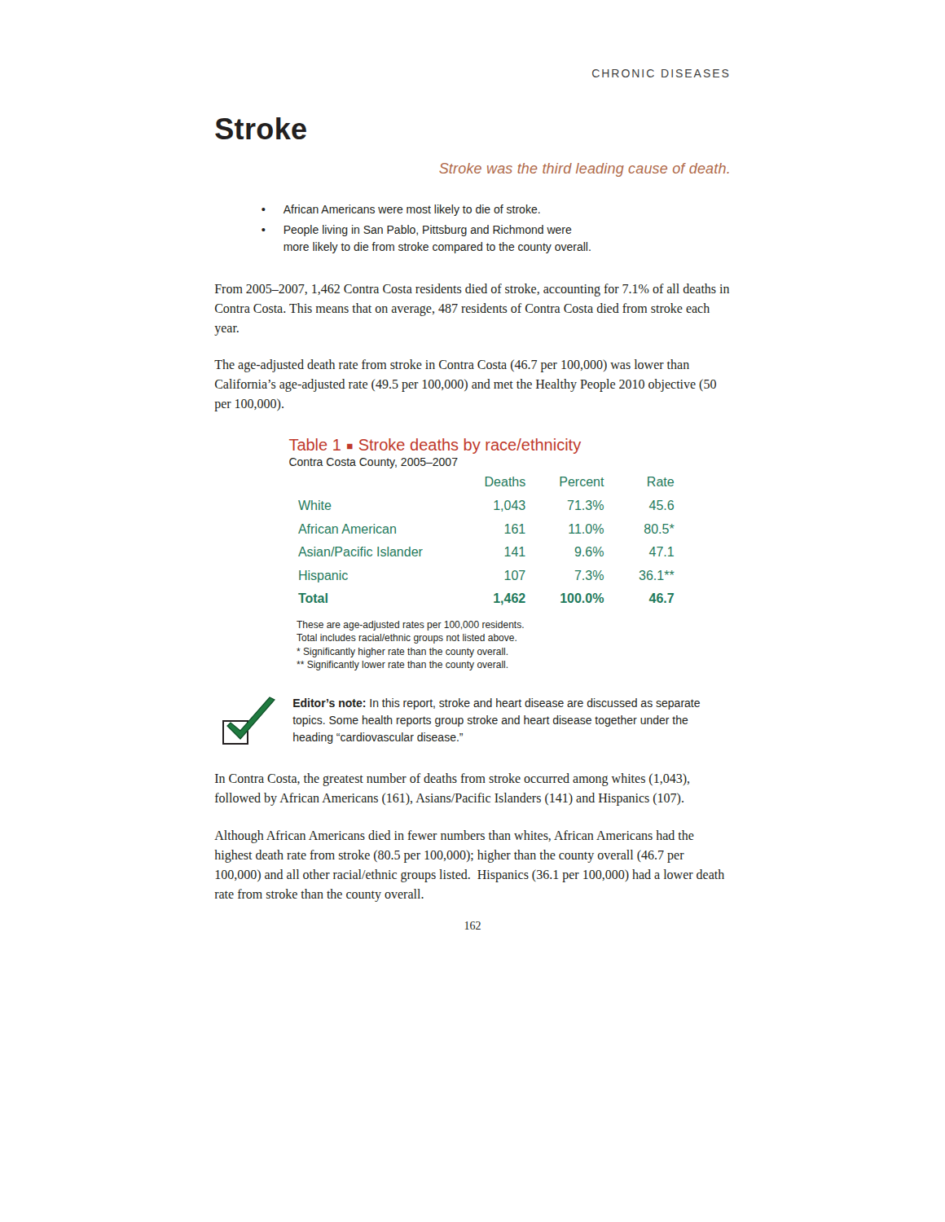CHRONIC DISEASES
Stroke
Stroke was the third leading cause of death.
African Americans were most likely to die of stroke.
People living in San Pablo, Pittsburg and Richmond were
more likely to die from stroke compared to the county overall.
From 2005–2007, 1,462 Contra Costa residents died of stroke, accounting for 7.1% of all deaths in Contra Costa. This means that on average, 487 residents of Contra Costa died from stroke each year.
The age-adjusted death rate from stroke in Contra Costa (46.7 per 100,000) was lower than California’s age-adjusted rate (49.5 per 100,000) and met the Healthy People 2010 objective (50 per 100,000).
Table 1 ■ Stroke deaths by race/ethnicity
Contra Costa County, 2005–2007
| | Deaths | Percent | Rate |
| --- | --- | --- | --- |
| White | 1,043 | 71.3% | 45.6 |
| African American | 161 | 11.0% | 80.5* |
| Asian/Pacific Islander | 141 | 9.6% | 47.1 |
| Hispanic | 107 | 7.3% | 36.1** |
| Total | 1,462 | 100.0% | 46.7 |
These are age-adjusted rates per 100,000 residents.
Total includes racial/ethnic groups not listed above.
* Significantly higher rate than the county overall.
** Significantly lower rate than the county overall.
Editor’s note: In this report, stroke and heart disease are discussed as separate topics. Some health reports group stroke and heart disease together under the heading “cardiovascular disease.”
In Contra Costa, the greatest number of deaths from stroke occurred among whites (1,043), followed by African Americans (161), Asians/Pacific Islanders (141) and Hispanics (107).
Although African Americans died in fewer numbers than whites, African Americans had the highest death rate from stroke (80.5 per 100,000); higher than the county overall (46.7 per 100,000) and all other racial/ethnic groups listed. Hispanics (36.1 per 100,000) had a lower death rate from stroke than the county overall.
162